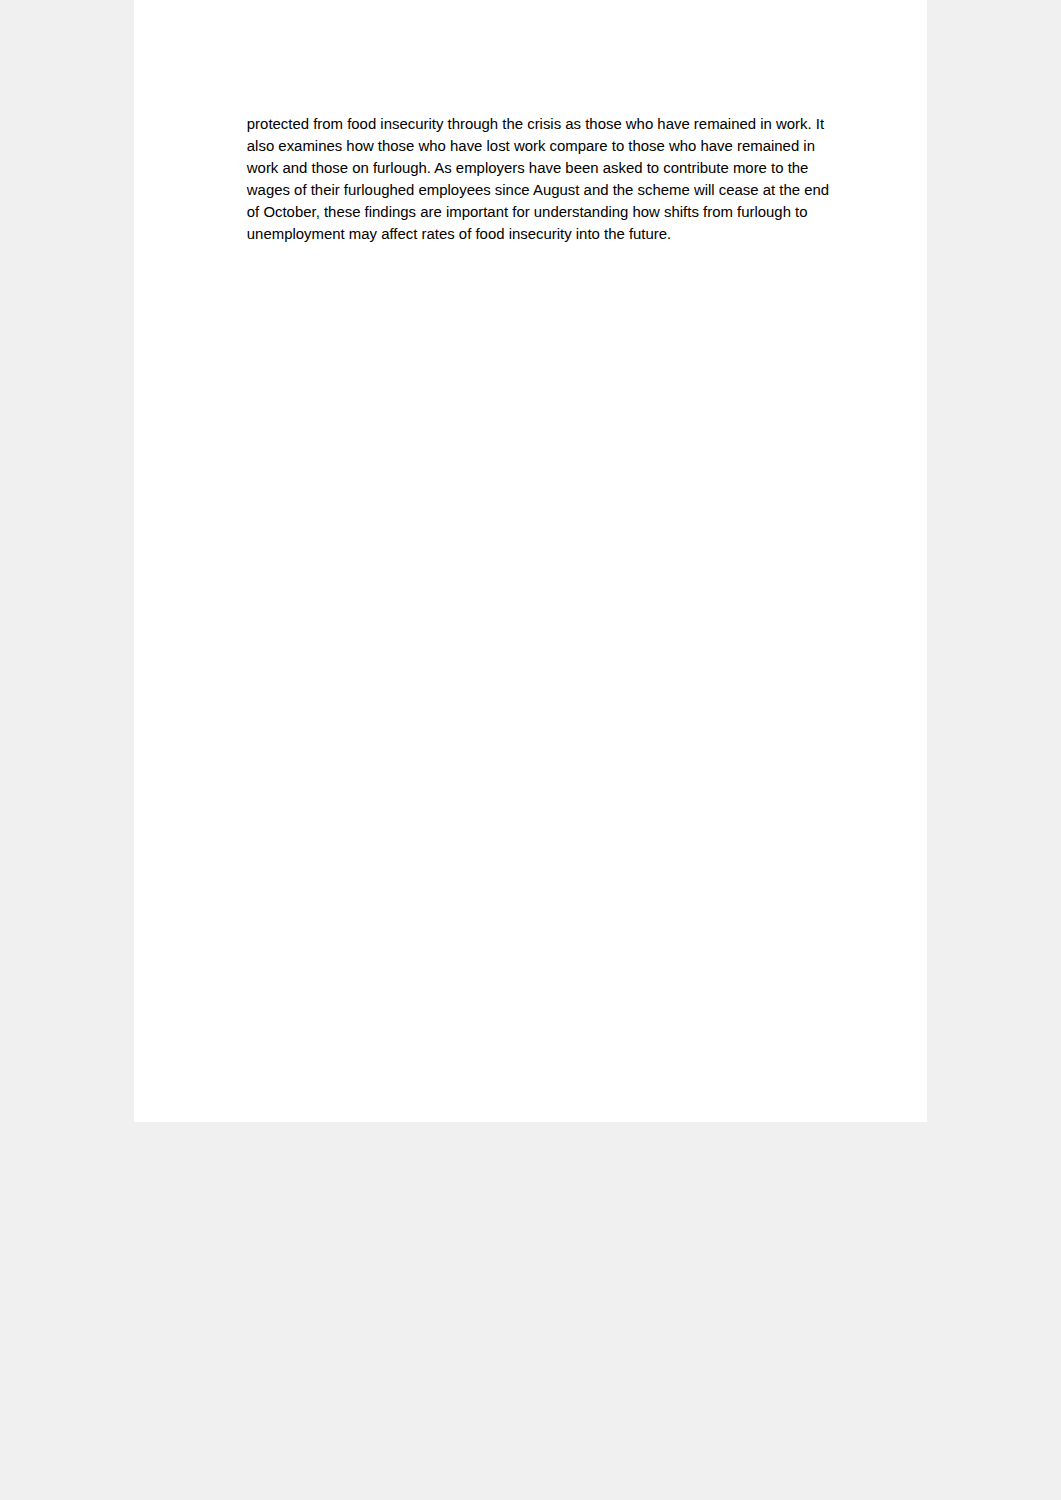protected from food insecurity through the crisis as those who have remained in work. It also examines how those who have lost work compare to those who have remained in work and those on furlough. As employers have been asked to contribute more to the wages of their furloughed employees since August and the scheme will cease at the end of October, these findings are important for understanding how shifts from furlough to unemployment may affect rates of food insecurity into the future.